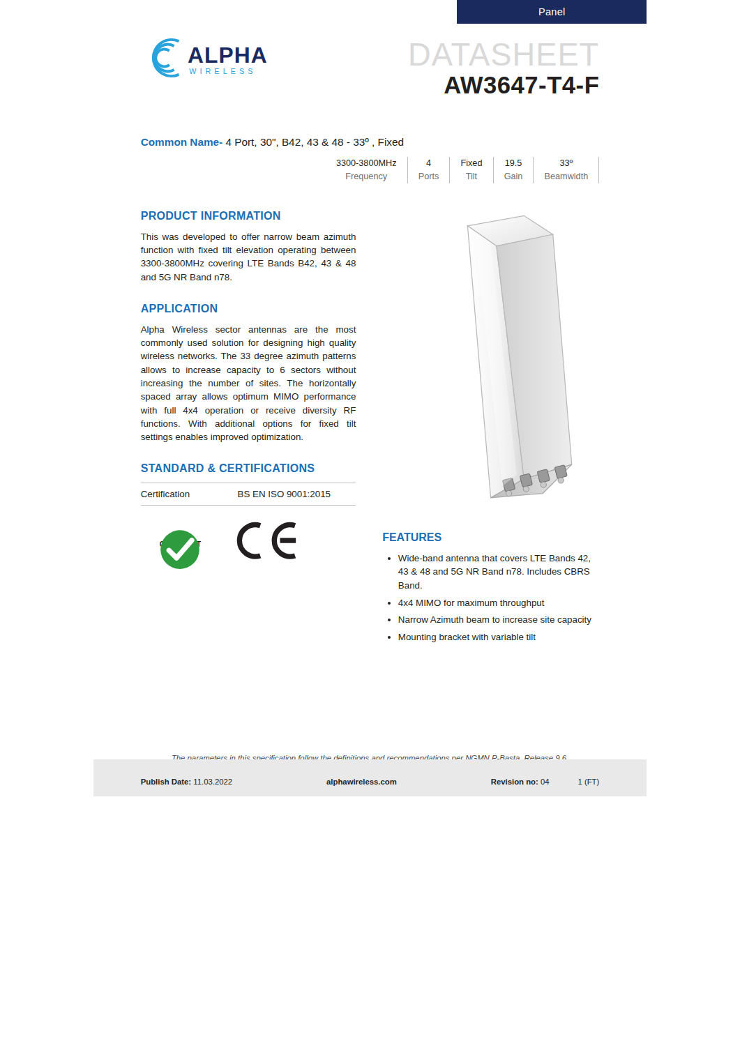Panel
ALPHA WIRELESS
DATASHEET
AW3647-T4-F
Common Name- 4 Port, 30", B42, 43 & 48 - 33º , Fixed
3300-3800MHz
Frequency
4
Ports
Fixed
Tilt
19.5
Gain
33º
Beamwidth
PRODUCT INFORMATION
This was developed to offer narrow beam azimuth function with fixed tilt elevation operating between 3300-3800MHz covering LTE Bands B42, 43 & 48 and 5G NR Band n78.
APPLICATION
Alpha Wireless sector antennas are the most commonly used solution for designing high quality wireless networks. The 33 degree azimuth patterns allows to increase capacity to 6 sectors without increasing the number of sites. The horizontally spaced array allows optimum MIMO performance with full 4x4 operation or receive diversity RF functions. With additional options for fixed tilt settings enables improved optimization.
STANDARD & CERTIFICATIONS
| Certification | BS EN ISO 9001:2015 |
RoHS
COMPLIANT
FEATURES
Wide-band antenna that covers LTE Bands 42, 43 & 48 and 5G NR Band n78. Includes CBRS Band.
4x4 MIMO for maximum throughput
Narrow Azimuth beam to increase site capacity
Mounting bracket with variable tilt
The parameters in this specification follow the definitions and recommendations per NGMN P-Basta, Release 9.6.
Page 1/5
Publish Date: 11.03.2022
alphawireless.com
Revision no: 04 1 (FT)